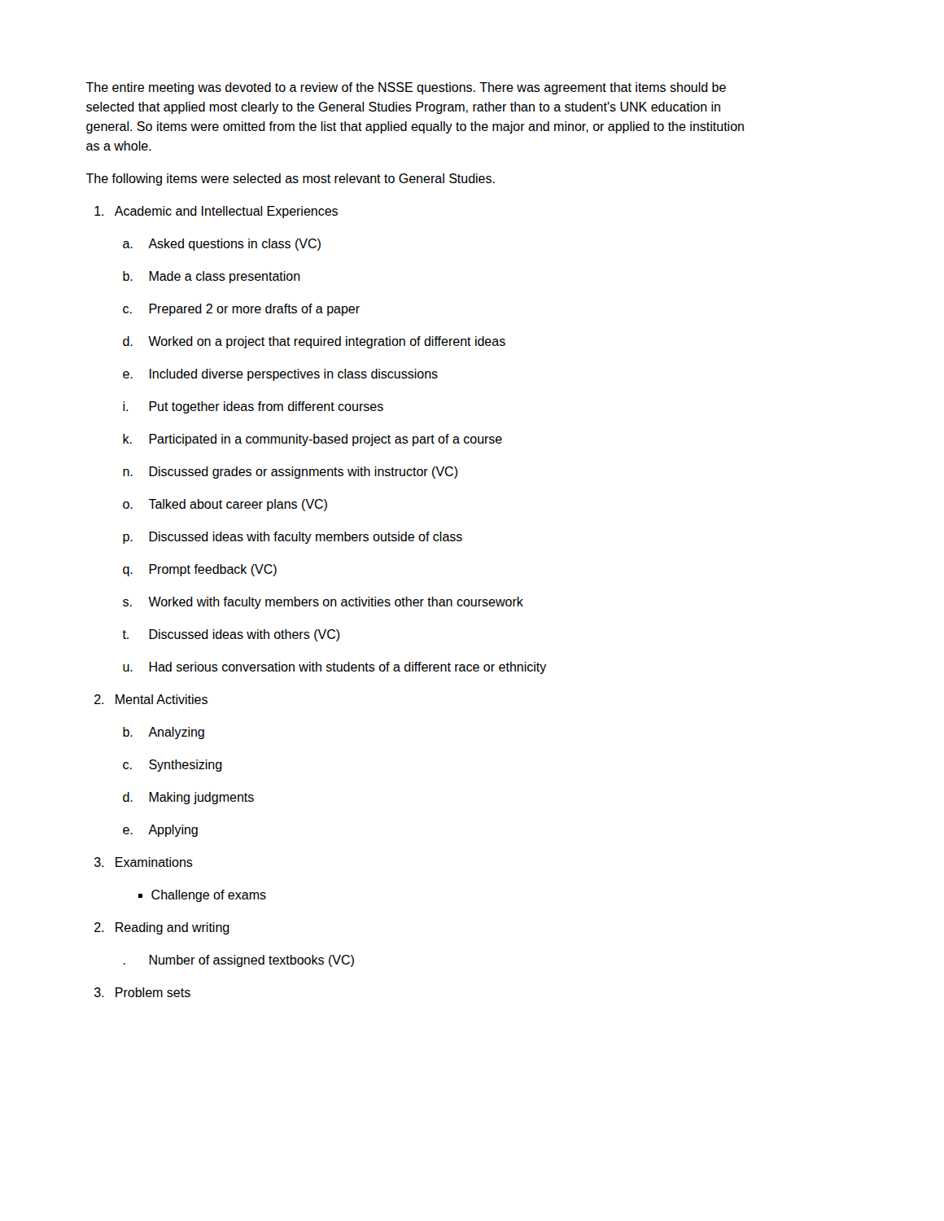The entire meeting was devoted to a review of the NSSE questions. There was agreement that items should be selected that applied most clearly to the General Studies Program, rather than to a student's UNK education in general. So items were omitted from the list that applied equally to the major and minor, or applied to the institution as a whole.
The following items were selected as most relevant to General Studies.
1. Academic and Intellectual Experiences
a. Asked questions in class (VC)
b. Made a class presentation
c. Prepared 2 or more drafts of a paper
d. Worked on a project that required integration of different ideas
e. Included diverse perspectives in class discussions
i. Put together ideas from different courses
k. Participated in a community-based project as part of a course
n. Discussed grades or assignments with instructor (VC)
o. Talked about career plans (VC)
p. Discussed ideas with faculty members outside of class
q. Prompt feedback (VC)
s. Worked with faculty members on activities other than coursework
t. Discussed ideas with others (VC)
u. Had serious conversation with students of a different race or ethnicity
2. Mental Activities
b. Analyzing
c. Synthesizing
d. Making judgments
e. Applying
3. Examinations
Challenge of exams
2. Reading and writing
. Number of assigned textbooks (VC)
3. Problem sets